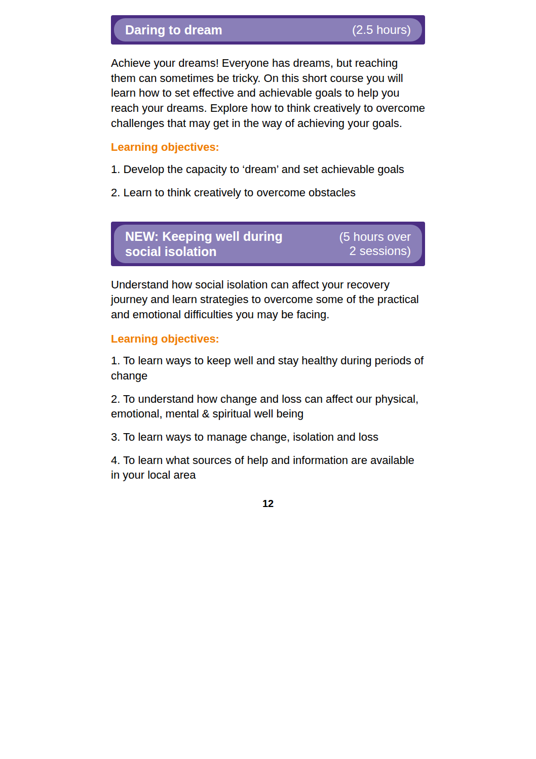Daring to dream (2.5 hours)
Achieve your dreams! Everyone has dreams, but reaching them can sometimes be tricky. On this short course you will learn how to set effective and achievable goals to help you reach your dreams. Explore how to think creatively to overcome challenges that may get in the way of achieving your goals.
Learning objectives:
1. Develop the capacity to ‘dream’ and set achievable goals
2. Learn to think creatively to overcome obstacles
NEW: Keeping well during
social isolation (5 hours over
2 sessions)
Understand how social isolation can affect your recovery journey and learn strategies to overcome some of the practical and emotional difficulties you may be facing.
Learning objectives:
1. To learn ways to keep well and stay healthy during periods of change
2. To understand how change and loss can affect our physical, emotional, mental & spiritual well being
3. To learn ways to manage change, isolation and loss
4. To learn what sources of help and information are available in your local area
12